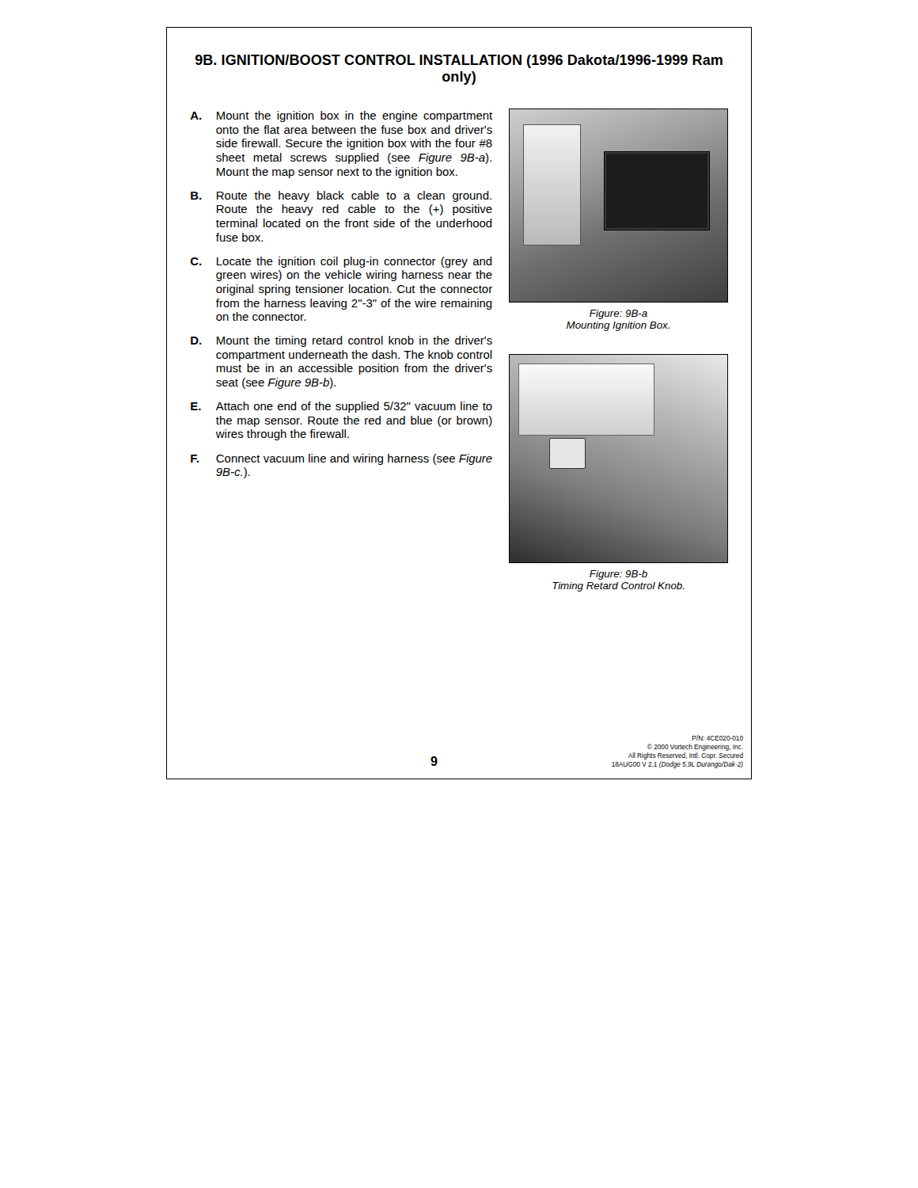9B. IGNITION/BOOST CONTROL INSTALLATION (1996 Dakota/1996-1999 Ram only)
A. Mount the ignition box in the engine compartment onto the flat area between the fuse box and driver's side firewall. Secure the ignition box with the four #8 sheet metal screws supplied (see Figure 9B-a). Mount the map sensor next to the ignition box.
B. Route the heavy black cable to a clean ground. Route the heavy red cable to the (+) positive terminal located on the front side of the underhood fuse box.
C. Locate the ignition coil plug-in connector (grey and green wires) on the vehicle wiring harness near the original spring tensioner location. Cut the connector from the harness leaving 2"-3" of the wire remaining on the connector.
D. Mount the timing retard control knob in the driver's compartment underneath the dash. The knob control must be in an accessible position from the driver's seat (see Figure 9B-b).
E. Attach one end of the supplied 5/32" vacuum line to the map sensor. Route the red and blue (or brown) wires through the firewall.
F. Connect vacuum line and wiring harness (see Figure 9B-c.).
Figure: 9B-a
Mounting Ignition Box.
Figure: 9B-b
Timing Retard Control Knob.
9
P/N: 4CE020-010
© 2000 Vortech Engineering, Inc.
All Rights Reserved, Intl. Copr. Secured
18AUG00 V 2.1 (Dodge 5.9L Durango/Dak-2)